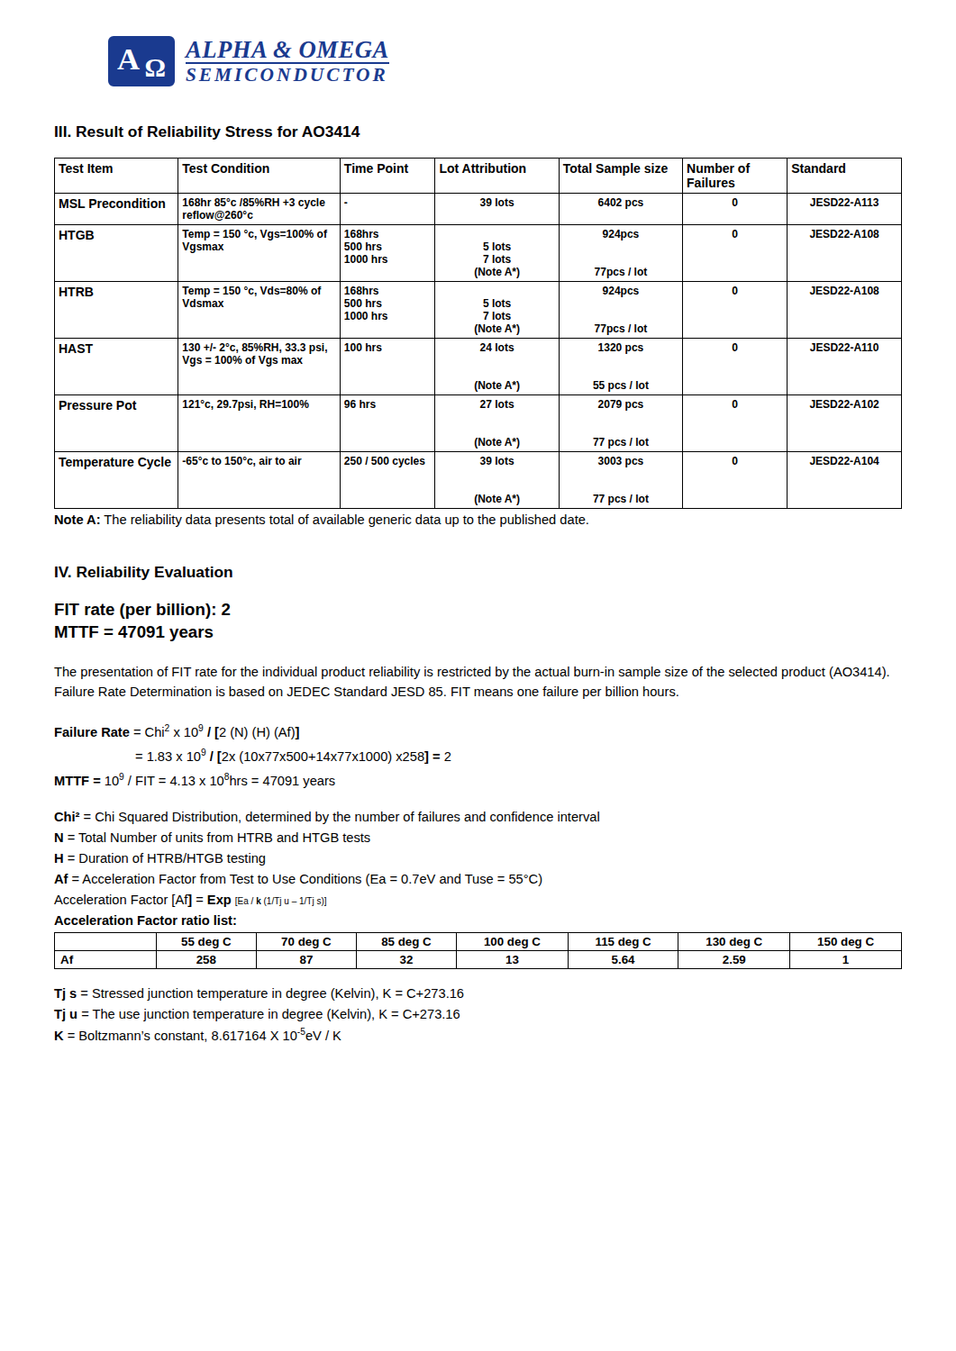ALPHA & OMEGA
SEMICONDUCTOR
III. Result of Reliability Stress for AO3414
| Test Item | Test Condition | Time Point | Lot Attribution | Total Sample size | Number of Failures | Standard |
| --- | --- | --- | --- | --- | --- | --- |
| MSL Precondition | 168hr 85°c /85%RH +3 cycle reflow@260°c | - | 39 lots | 6402 pcs | 0 | JESD22-A113 |
| HTGB | Temp = 150 °c, Vgs=100% of Vgsmax | 168hrs 500 hrs 1000 hrs | 5 lots 7 lots (Note A*) | 924pcs 77pcs / lot | 0 | JESD22-A108 |
| HTRB | Temp = 150 °c, Vds=80% of Vdsmax | 168hrs 500 hrs 1000 hrs | 5 lots 7 lots (Note A*) | 924pcs 77pcs / lot | 0 | JESD22-A108 |
| HAST | 130 +/- 2°c, 85%RH, 33.3 psi, Vgs = 100% of Vgs max | 100 hrs | 24 lots (Note A*) | 1320 pcs 55 pcs / lot | 0 | JESD22-A110 |
| Pressure Pot | 121°c, 29.7psi, RH=100% | 96 hrs | 27 lots (Note A*) | 2079 pcs 77 pcs / lot | 0 | JESD22-A102 |
| Temperature Cycle | -65°c to 150°c, air to air | 250 / 500 cycles | 39 lots (Note A*) | 3003 pcs 77 pcs / lot | 0 | JESD22-A104 |
Note A: The reliability data presents total of available generic data up to the published date.
IV. Reliability Evaluation
FIT rate (per billion): 2
MTTF = 47091 years
The presentation of FIT rate for the individual product reliability is restricted by the actual burn-in sample size of the selected product (AO3414). Failure Rate Determination is based on JEDEC Standard JESD 85. FIT means one failure per billion hours.
Failure Rate = Chi2 x 109 / [2 (N) (H) (Af)]
= 1.83 x 109 / [2x (10x77x500+14x77x1000) x258] = 2
MTTF = 109 / FIT = 4.13 x 108hrs = 47091 years
Chi² = Chi Squared Distribution, determined by the number of failures and confidence interval
N = Total Number of units from HTRB and HTGB tests
H = Duration of HTRB/HTGB testing
Af = Acceleration Factor from Test to Use Conditions (Ea = 0.7eV and Tuse = 55°C)
Acceleration Factor [Af] = Exp [Ea / k (1/Tj u – 1/Tj s)]
Acceleration Factor ratio list:
| | 55 deg C | 70 deg C | 85 deg C | 100 deg C | 115 deg C | 130 deg C | 150 deg C |
| --- | --- | --- | --- | --- | --- | --- | --- |
| Af | 258 | 87 | 32 | 13 | 5.64 | 2.59 | 1 |
Tj s = Stressed junction temperature in degree (Kelvin), K = C+273.16
Tj u = The use junction temperature in degree (Kelvin), K = C+273.16
K = Boltzmann’s constant, 8.617164 X 10-5eV / K